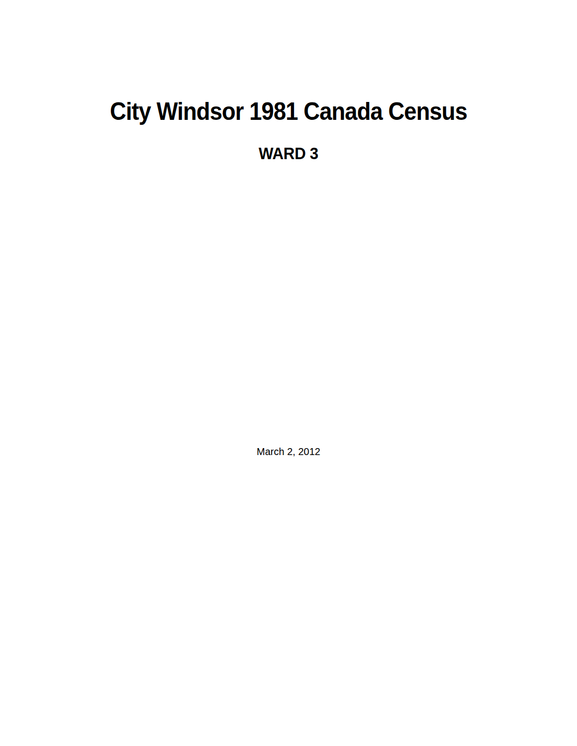City Windsor 1981 Canada Census
WARD 3
March 2, 2012